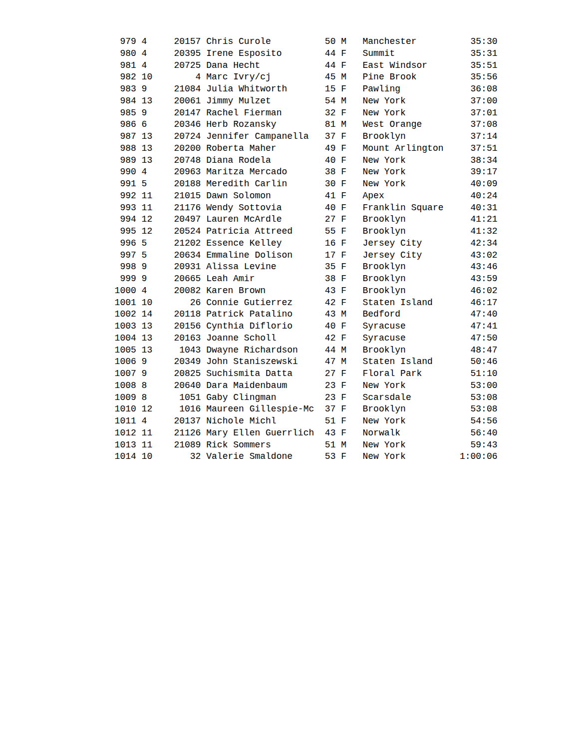979 4     20157 Chris Curole          50 M   Manchester          35:30
 980 4     20395 Irene Esposito        44 F   Summit              35:31
 981 4     20725 Dana Hecht            44 F   East Windsor        35:51
 982 10        4 Marc Ivry/cj          45 M   Pine Brook          35:56
 983 9     21084 Julia Whitworth       15 F   Pawling             36:08
 984 13    20061 Jimmy Mulzet          54 M   New York            37:00
 985 9     20147 Rachel Fierman        32 F   New York            37:01
 986 6     20346 Herb Rozansky         81 M   West Orange         37:08
 987 13    20724 Jennifer Campanella   37 F   Brooklyn            37:14
 988 13    20200 Roberta Maher         49 F   Mount Arlington     37:51
 989 13    20748 Diana Rodela          40 F   New York            38:34
 990 4     20963 Maritza Mercado       38 F   New York            39:17
 991 5     20188 Meredith Carlin       30 F   New York            40:09
 992 11    21015 Dawn Solomon          41 F   Apex                40:24
 993 11    21176 Wendy Sottovia        40 F   Franklin Square     40:31
 994 12    20497 Lauren McArdle        27 F   Brooklyn            41:21
 995 12    20524 Patricia Attreed      55 F   Brooklyn            41:32
 996 5     21202 Essence Kelley        16 F   Jersey City         42:34
 997 5     20634 Emmaline Dolison      17 F   Jersey City         43:02
 998 9     20931 Alissa Levine         35 F   Brooklyn            43:46
 999 9     20665 Leah Amir             38 F   Brooklyn            43:59
1000 4     20082 Karen Brown           43 F   Brooklyn            46:02
1001 10       26 Connie Gutierrez      42 F   Staten Island       46:17
1002 14    20118 Patrick Patalino      43 M   Bedford             47:40
1003 13    20156 Cynthia Diflorio      40 F   Syracuse            47:41
1004 13    20163 Joanne Scholl         42 F   Syracuse            47:50
1005 13     1043 Dwayne Richardson     44 M   Brooklyn            48:47
1006 9     20349 John Staniszewski     47 M   Staten Island       50:46
1007 9     20825 Suchismita Datta      27 F   Floral Park         51:10
1008 8     20640 Dara Maidenbaum       23 F   New York            53:00
1009 8      1051 Gaby Clingman         23 F   Scarsdale           53:08
1010 12     1016 Maureen Gillespie-Mc  37 F   Brooklyn            53:08
1011 4     20137 Nichole Michl         51 F   New York            54:56
1012 11    21126 Mary Ellen Guerrlich  43 F   Norwalk             56:40
1013 11    21089 Rick Sommers          51 M   New York            59:43
1014 10       32 Valerie Smaldone      53 F   New York          1:00:06